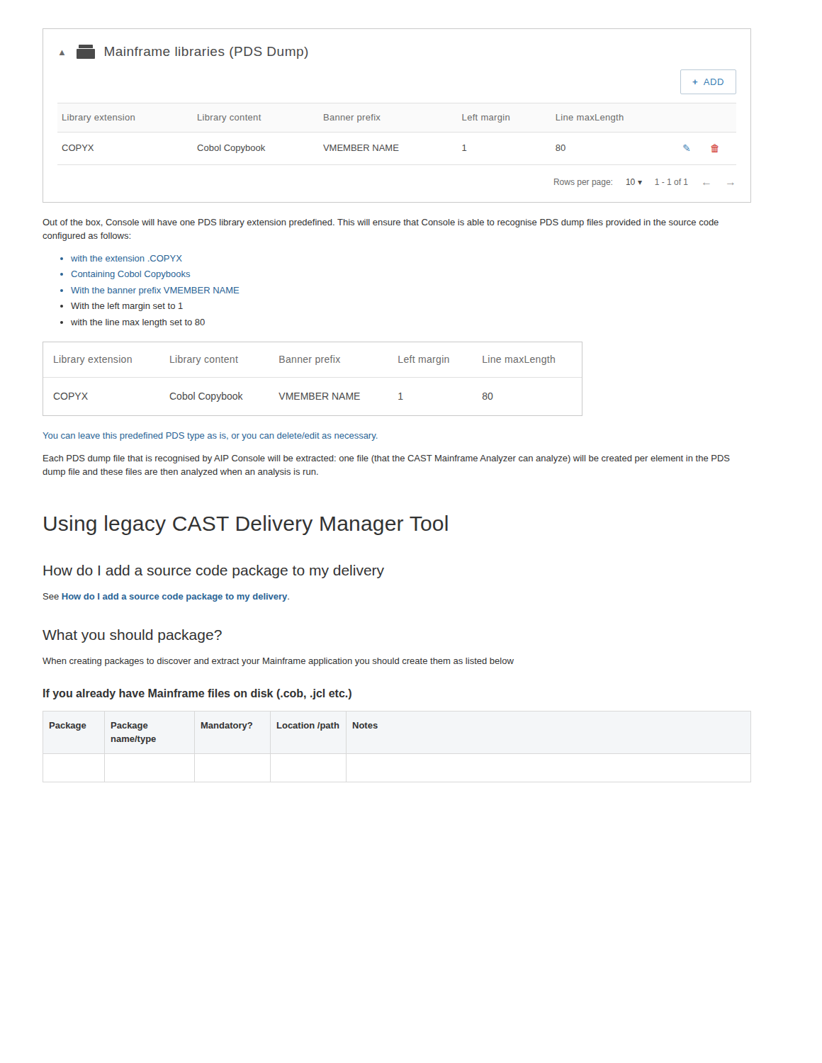▲ Mainframe libraries (PDS Dump)
+ ADD
| Library extension | Library content | Banner prefix | Left margin | Line maxLength | | |
| --- | --- | --- | --- | --- | --- | --- |
| COPYX | Cobol Copybook | VMEMBER NAME | 1 | 80 | ✎ | 🗑 |
Rows per page: 10 ▾ 1 - 1 of 1 ← →
Out of the box, Console will have one PDS library extension predefined. This will ensure that Console is able to recognise PDS dump files provided in the source code configured as follows:
with the extension .COPYX
Containing Cobol Copybooks
With the banner prefix VMEMBER NAME
With the left margin set to 1
with the line max length set to 80
| Library extension | Library content | Banner prefix | Left margin | Line maxLength |
| --- | --- | --- | --- | --- |
| COPYX | Cobol Copybook | VMEMBER NAME | 1 | 80 |
You can leave this predefined PDS type as is, or you can delete/edit as necessary.
Each PDS dump file that is recognised by AIP Console will be extracted: one file (that the CAST Mainframe Analyzer can analyze) will be created per element in the PDS dump file and these files are then analyzed when an analysis is run.
Using legacy CAST Delivery Manager Tool
How do I add a source code package to my delivery
See How do I add a source code package to my delivery.
What you should package?
When creating packages to discover and extract your Mainframe application you should create them as listed below
If you already have Mainframe files on disk (.cob, .jcl etc.)
| Package | Package name/type | Mandatory? | Location /path | Notes |
| --- | --- | --- | --- | --- |